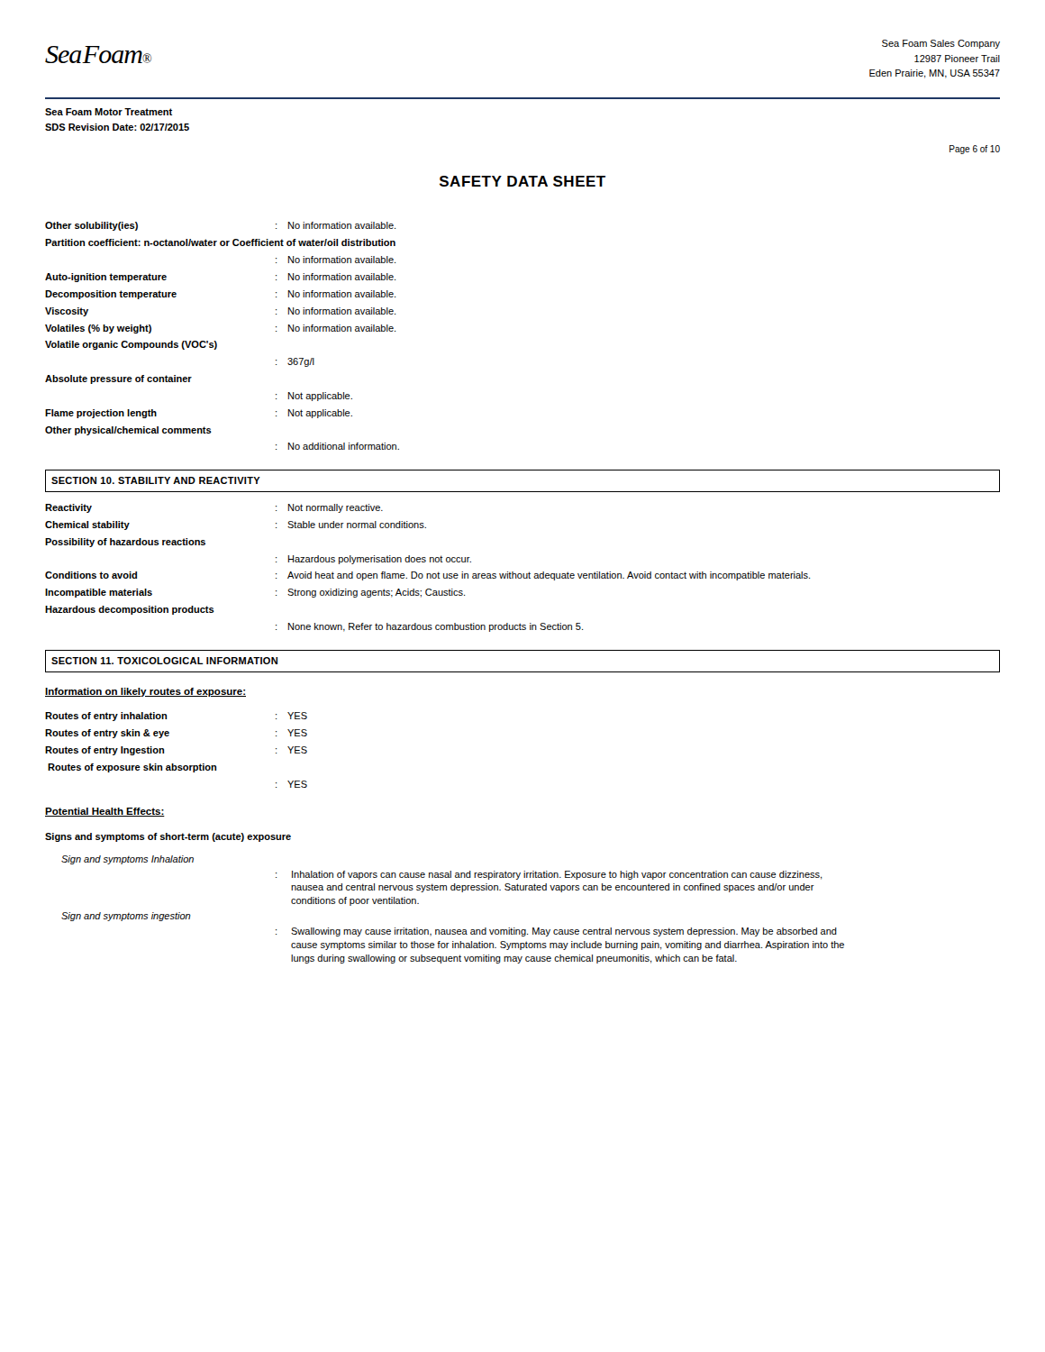Sea Foam®
Sea Foam Sales Company
12987 Pioneer Trail
Eden Prairie, MN, USA 55347
Sea Foam Motor Treatment
SDS Revision Date: 02/17/2015
Page 6 of 10
SAFETY DATA SHEET
| Other solubility(ies) | : | No information available. |
| Partition coefficient: n-octanol/water or Coefficient of water/oil distribution |
| | : | No information available. |
| Auto-ignition temperature | : | No information available. |
| Decomposition temperature | : | No information available. |
| Viscosity | : | No information available. |
| Volatiles (% by weight) | : | No information available. |
| Volatile organic Compounds (VOC's) |
| | : | 367g/l |
| Absolute pressure of container |
| | : | Not applicable. |
| Flame projection length | : | Not applicable. |
| Other physical/chemical comments |
| | : | No additional information. |
SECTION 10. STABILITY AND REACTIVITY
| Reactivity | : | Not normally reactive. |
| Chemical stability | : | Stable under normal conditions. |
| Possibility of hazardous reactions |
| | : | Hazardous polymerisation does not occur. |
| Conditions to avoid | : | Avoid heat and open flame. Do not use in areas without adequate ventilation. Avoid contact with incompatible materials. |
| Incompatible materials | : | Strong oxidizing agents; Acids; Caustics. |
| Hazardous decomposition products |
| | : | None known, Refer to hazardous combustion products in Section 5. |
SECTION 11. TOXICOLOGICAL INFORMATION
Information on likely routes of exposure:
| Routes of entry inhalation | : | YES |
| Routes of entry skin & eye | : | YES |
| Routes of entry Ingestion | : | YES |
| Routes of exposure skin absorption |
| | : | YES |
Potential Health Effects:
Signs and symptoms of short-term (acute) exposure
Sign and symptoms Inhalation
:
Inhalation of vapors can cause nasal and respiratory irritation. Exposure to high vapor concentration can cause dizziness, nausea and central nervous system depression. Saturated vapors can be encountered in confined spaces and/or under conditions of poor ventilation.
Sign and symptoms ingestion
:
Swallowing may cause irritation, nausea and vomiting. May cause central nervous system depression. May be absorbed and cause symptoms similar to those for inhalation. Symptoms may include burning pain, vomiting and diarrhea. Aspiration into the lungs during swallowing or subsequent vomiting may cause chemical pneumonitis, which can be fatal.